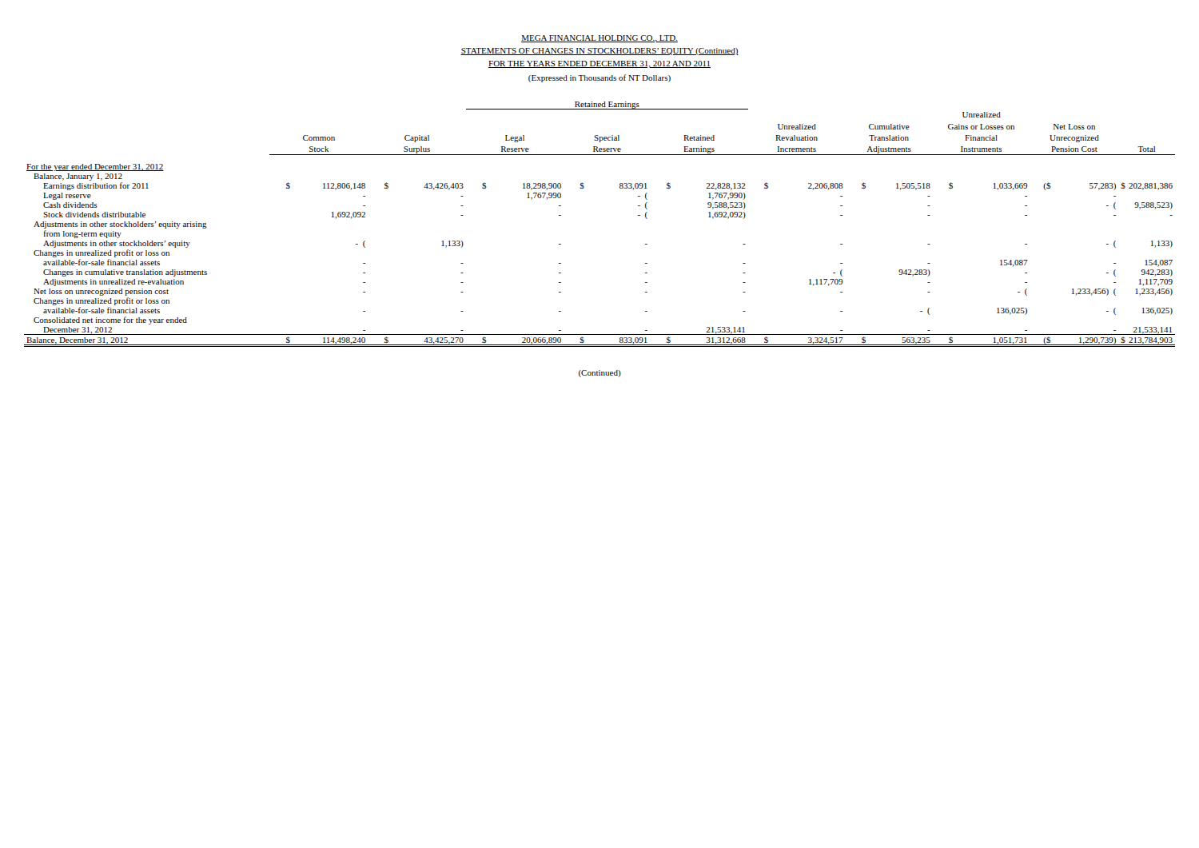MEGA FINANCIAL HOLDING CO., LTD.
STATEMENTS OF CHANGES IN STOCKHOLDERS’ EQUITY (Continued)
FOR THE YEARS ENDED DECEMBER 31, 2012 AND 2011
(Expressed in Thousands of NT Dollars)
| | | Retained Earnings | |
| | | | | | | | | Unrealized | | |
| | | | | | | Unrealized | Cumulative | Gains or Losses on | Net Loss on | |
| | Common | Capital | Legal | Special | Retained | Revaluation | Translation | Financial | Unrecognized | |
| | Stock | Surplus | Reserve | Reserve | Earnings | Increments | Adjustments | Instruments | Pension Cost | Total |
| For the year ended December 31, 2012 | |
| Balance, January 1, 2012 | |
| Earnings distribution for 2011 | $ | 112,806,148 | $ | 43,426,403 | $ | 18,298,900 | $ | 833,091 | $ | 22,828,132 | $ | 2,206,808 | $ | 1,505,518 | $ | 1,033,669 | ($ | 57,283) | $ | 202,881,386 |
| Legal reserve | | - | | - | | 1,767,990 | | - ( | | 1,767,990) | | - | | - | | - | | - | | |
| Cash dividends | | - | | - | | - | | - ( | | 9,588,523) | | - | | - | | - | | - ( | | 9,588,523) |
| Stock dividends distributable | | 1,692,092 | | - | | - | | - ( | | 1,692,092) | | - | | - | | - | | - | | - |
| Adjustments in other stockholders’ equity arising | |
| from long-term equity | |
| Adjustments in other stockholders’ equity | | - ( | | 1,133) | | - | | - | | - | | - | | - | | - | | - ( | | 1,133) |
| Changes in unrealized profit or loss on | |
| available-for-sale financial assets | | - | | - | | - | | - | | - | | - | | - | | 154,087 | | - | | 154,087 |
| Changes in cumulative translation adjustments | | - | | - | | - | | - | | - | | - ( | | 942,283) | | - | | - ( | | 942,283) |
| Adjustments in unrealized re-evaluation | | - | | - | | - | | - | | - | | 1,117,709 | | - | | - | | - | | 1,117,709 |
| Net loss on unrecognized pension cost | | - | | - | | - | | - | | - | | - | | - | | - ( | | 1,233,456) ( | | 1,233,456) |
| Changes in unrealized profit or loss on | |
| available-for-sale financial assets | | - | | - | | - | | - | | - | | - | | - ( | | 136,025) | | - ( | | 136,025) |
| Consolidated net income for the year ended | |
| December 31, 2012 | | - | | - | | - | | - | | 21,533,141 | | - | | - | | - | | - | | 21,533,141 |
| Balance, December 31, 2012 | $ | 114,498,240 | $ | 43,425,270 | $ | 20,066,890 | $ | 833,091 | $ | 31,312,668 | $ | 3,324,517 | $ | 563,235 | $ | 1,051,731 | ($ | 1,290,739) | $ | 213,784,903 |
(Continued)